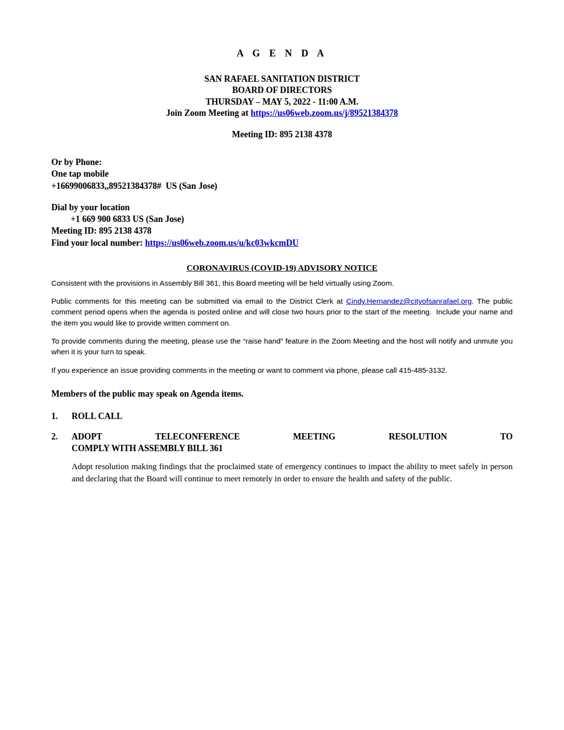A G E N D A
SAN RAFAEL SANITATION DISTRICT
BOARD OF DIRECTORS
THURSDAY – MAY 5, 2022 - 11:00 A.M.
Join Zoom Meeting at https://us06web.zoom.us/j/89521384378
Meeting ID: 895 2138 4378
Or by Phone:
One tap mobile
+16699006833,,89521384378# US (San Jose)
Dial by your location
+1 669 900 6833 US (San Jose)
Meeting ID: 895 2138 4378
Find your local number: https://us06web.zoom.us/u/kc03wkcmDU
CORONAVIRUS (COVID-19) ADVISORY NOTICE
Consistent with the provisions in Assembly Bill 361, this Board meeting will be held virtually using Zoom.
Public comments for this meeting can be submitted via email to the District Clerk at Cindy.Hernandez@cityofsanrafael.org. The public comment period opens when the agenda is posted online and will close two hours prior to the start of the meeting. Include your name and the item you would like to provide written comment on.
To provide comments during the meeting, please use the “raise hand” feature in the Zoom Meeting and the host will notify and unmute you when it is your turn to speak.
If you experience an issue providing comments in the meeting or want to comment via phone, please call 415-485-3132.
Members of the public may speak on Agenda items.
ROLL CALL
ADOPT TELECONFERENCE MEETING RESOLUTION TO
COMPLY WITH ASSEMBLY BILL 361
Adopt resolution making findings that the proclaimed state of emergency continues to impact the ability to meet safely in person and declaring that the Board will continue to meet remotely in order to ensure the health and safety of the public.